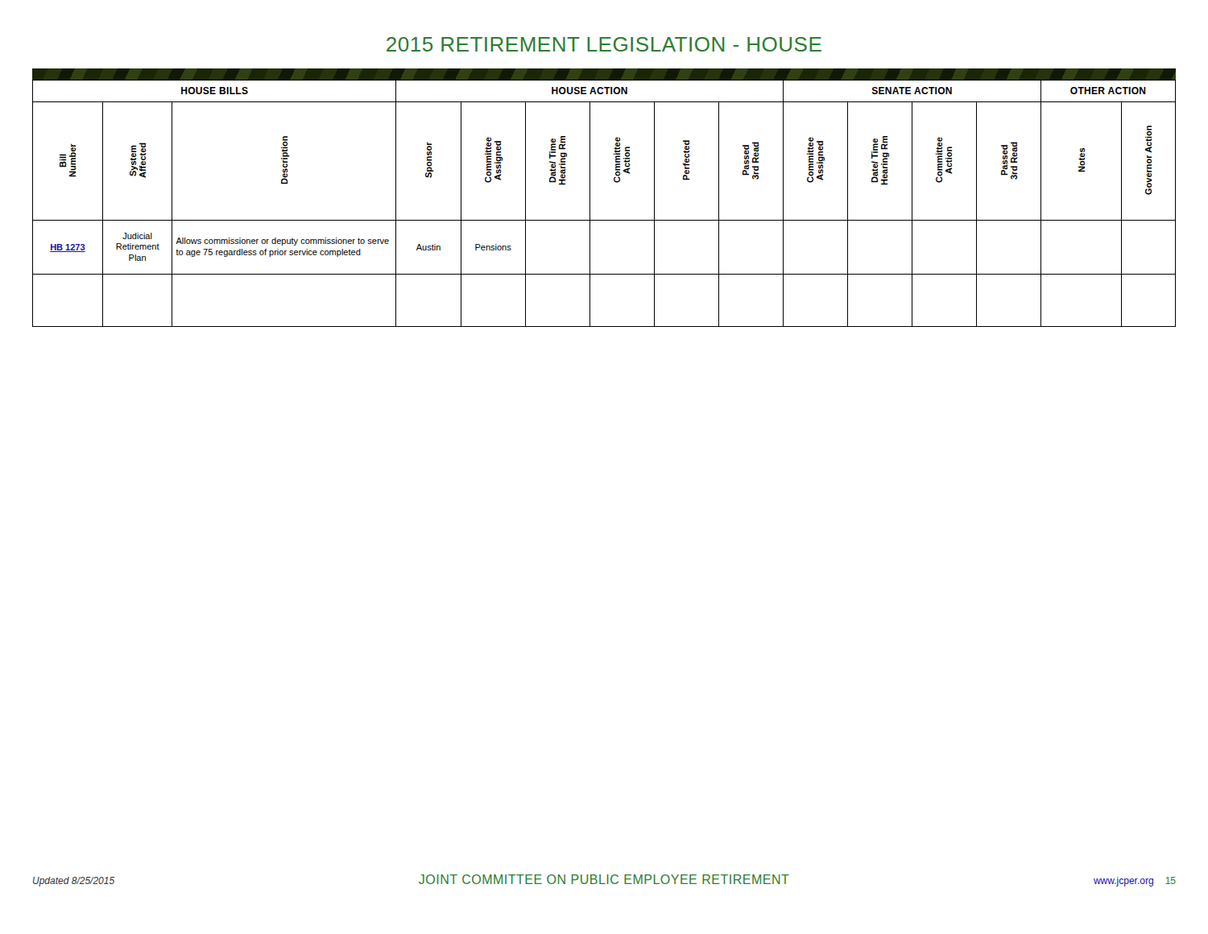2015 RETIREMENT LEGISLATION - HOUSE
| HOUSE BILLS | HOUSE ACTION | SENATE ACTION | OTHER ACTION |
| --- | --- | --- | --- |
| Bill Number | System Affected | Description | Sponsor | Committee Assigned | Date/ Time Hearing Rm | Committee Action | Perfected | Passed 3rd Read | Committee Assigned | Date/ Time Hearing Rm | Committee Action | Passed 3rd Read | Notes | Governor Action |
| HB 1273 | Judicial Retirement Plan | Allows commissioner or deputy commissioner to serve to age 75 regardless of prior service completed | Austin | Pensions | | | | | | | | | | |
Updated 8/25/2015
JOINT COMMITTEE ON PUBLIC EMPLOYEE RETIREMENT
www.jcper.org15